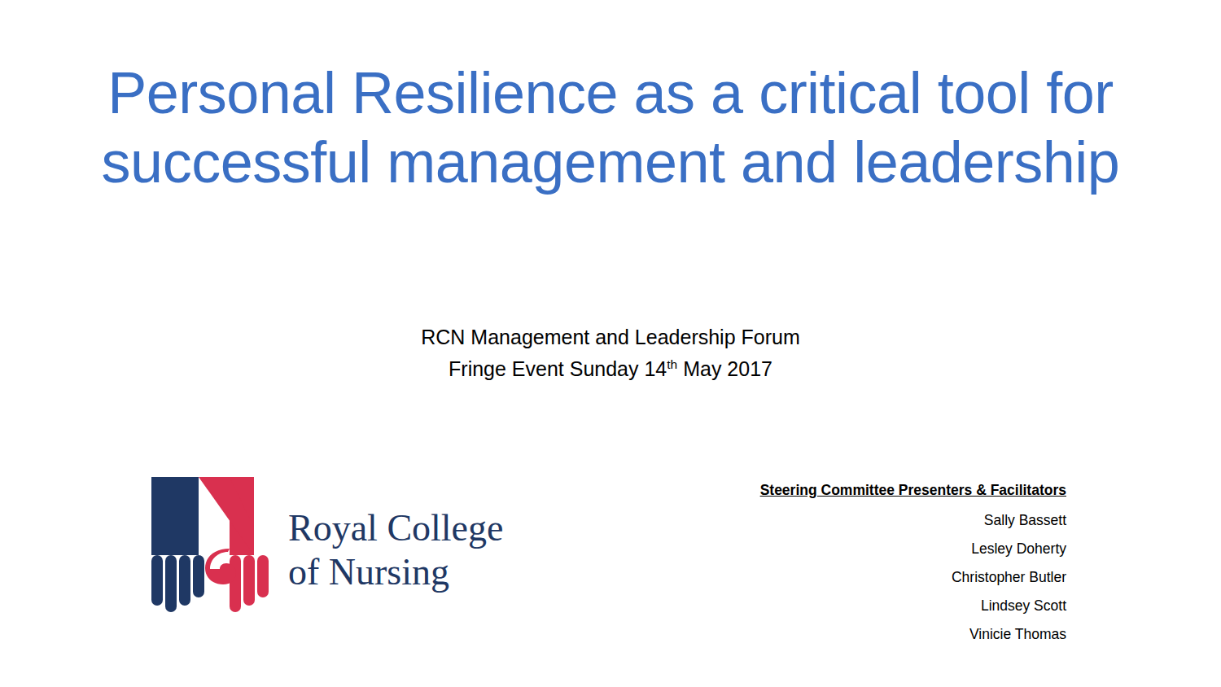Personal Resilience as a critical tool for successful management and leadership
RCN Management and Leadership Forum
Fringe Event Sunday 14th May 2017
Royal College of Nursing
Steering Committee Presenters & Facilitators
Sally Bassett
Lesley Doherty
Christopher Butler
Lindsey Scott
Vinicie Thomas